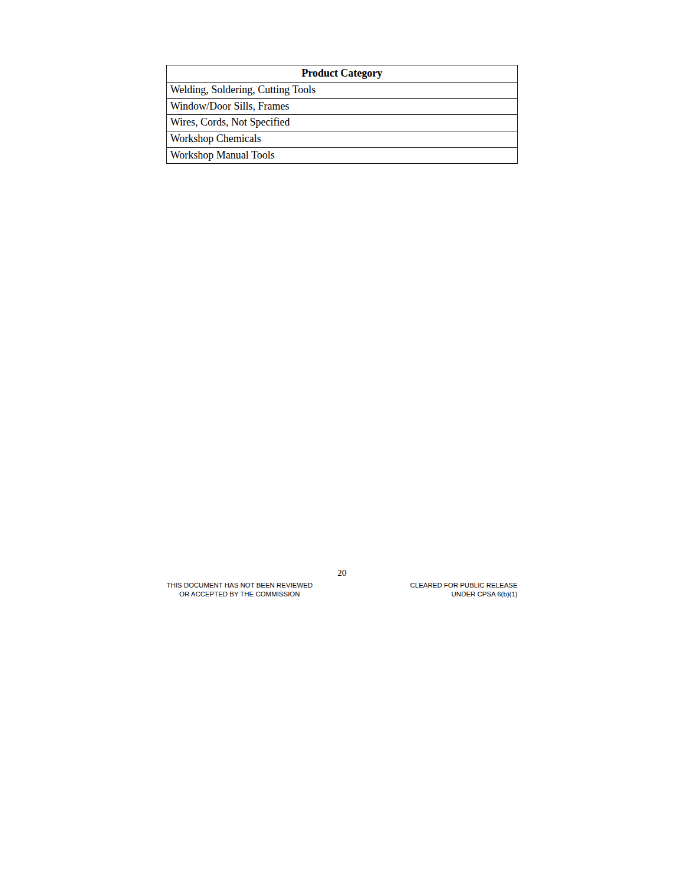| Product Category |
| --- |
| Welding, Soldering, Cutting Tools |
| Window/Door Sills, Frames |
| Wires, Cords, Not Specified |
| Workshop Chemicals |
| Workshop Manual Tools |
20
THIS DOCUMENT HAS NOT BEEN REVIEWED
OR ACCEPTED BY THE COMMISSION
CLEARED FOR PUBLIC RELEASE
UNDER CPSA 6(b)(1)